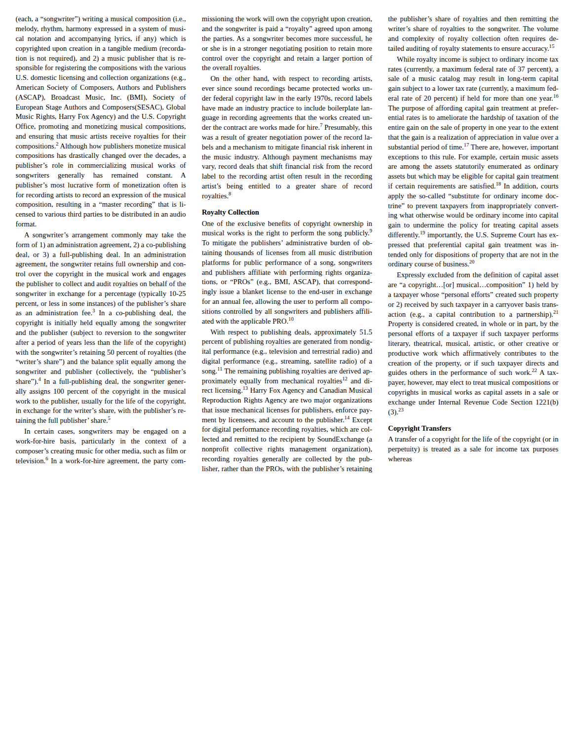(each, a “songwriter”) writing a musical composition (i.e., melody, rhythm, harmony expressed in a system of musical notation and accompanying lyrics, if any) which is copyrighted upon creation in a tangible medium (recordation is not required), and 2) a music publisher that is responsible for registering the compositions with the various U.S. domestic licensing and collection organizations (e.g., American Society of Composers, Authors and Publishers (ASCAP), Broadcast Music, Inc. (BMI), Society of European Stage Authors and Composers(SESAC), Global Music Rights, Harry Fox Agency) and the U.S. Copyright Office, promoting and monetizing musical compositions, and ensuring that music artists receive royalties for their compositions.2 Although how publishers monetize musical compositions has drastically changed over the decades, a publisher’s role in commercializing musical works of songwriters generally has remained constant. A publisher’s most lucrative form of monetization often is for recording artists to record an expression of the musical composition, resulting in a “master recording” that is licensed to various third parties to be distributed in an audio format.
A songwriter’s arrangement commonly may take the form of 1) an administration agreement, 2) a co-publishing deal, or 3) a full-publishing deal. In an administration agreement, the songwriter retains full ownership and control over the copyright in the musical work and engages the publisher to collect and audit royalties on behalf of the songwriter in exchange for a percentage (typically 10-25 percent, or less in some instances) of the publisher’s share as an administration fee.3 In a co-publishing deal, the copyright is initially held equally among the songwriter and the publisher (subject to reversion to the songwriter after a period of years less than the life of the copyright) with the songwriter’s retaining 50 percent of royalties (the “writer’s share”) and the balance split equally among the songwriter and publisher (collectively, the “publisher’s share”).4 In a full-publishing deal, the songwriter generally assigns 100 percent of the copyright in the musical work to the publisher, usually for the life of the copyright, in exchange for the writer’s share, with the publisher’s retaining the full publisher’ share.5
In certain cases, songwriters may be engaged on a work-for-hire basis, particularly in the context of a composer’s creating music for other media, such as film or television.6 In a work-for-hire agreement, the party commissioning the work will own the copyright upon creation, and the songwriter is paid a “royalty” agreed upon among the parties. As a songwriter becomes more successful, he or she is in a stronger negotiating position to retain more control over the copyright and retain a larger portion of the overall royalties.
On the other hand, with respect to recording artists, ever since sound recordings became protected works under federal copyright law in the early 1970s, record labels have made an industry practice to include boilerplate language in recording agreements that the works created under the contract are works made for hire.7 Presumably, this was a result of greater negotiation power of the record labels and a mechanism to mitigate financial risk inherent in the music industry. Although payment mechanisms may vary, record deals that shift financial risk from the record label to the recording artist often result in the recording artist’s being entitled to a greater share of record royalties.8
Royalty Collection
One of the exclusive benefits of copyright ownership in musical works is the right to perform the song publicly.9 To mitigate the publishers’ administrative burden of obtaining thousands of licenses from all music distribution platforms for public performance of a song, songwriters and publishers affiliate with performing rights organizations, or “PROs” (e.g., BMI, ASCAP), that correspondingly issue a blanket license to the end-user in exchange for an annual fee, allowing the user to perform all compositions controlled by all songwriters and publishers affiliated with the applicable PRO.10
With respect to publishing deals, approximately 51.5 percent of publishing royalties are generated from nondigital performance (e.g., television and terrestrial radio) and digital performance (e.g., streaming, satellite radio) of a song.11 The remaining publishing royalties are derived approximately equally from mechanical royalties12 and direct licensing.13 Harry Fox Agency and Canadian Musical Reproduction Rights Agency are two major organizations that issue mechanical licenses for publishers, enforce payment by licensees, and account to the publisher.14 Except for digital performance recording royalties, which are collected and remitted to the recipient by SoundExchange (a nonprofit collective rights management organization), recording royalties generally are collected by the publisher, rather than the PROs, with the publisher’s retaining the publisher’s share of royalties and then remitting the writer’s share of royalties to the songwriter. The volume and complexity of royalty collection often requires detailed auditing of royalty statements to ensure accuracy.15
While royalty income is subject to ordinary income tax rates (currently, a maximum federal rate of 37 percent), a sale of a music catalog may result in long-term capital gain subject to a lower tax rate (currently, a maximum federal rate of 20 percent) if held for more than one year.16 The purpose of affording capital gain treatment at preferential rates is to ameliorate the hardship of taxation of the entire gain on the sale of property in one year to the extent that the gain is a realization of appreciation in value over a substantial period of time.17 There are, however, important exceptions to this rule. For example, certain music assets are among the assets statutorily enumerated as ordinary assets but which may be eligible for capital gain treatment if certain requirements are satisfied.18 In addition, courts apply the so-called “substitute for ordinary income doctrine” to prevent taxpayers from inappropriately converting what otherwise would be ordinary income into capital gain to undermine the policy for treating capital assets differently.19 importantly, the U.S. Supreme Court has expressed that preferential capital gain treatment was intended only for dispositions of property that are not in the ordinary course of business.20
Expressly excluded from the definition of capital asset are “a copyright…[or] musical…composition” 1) held by a taxpayer whose “personal efforts” created such property or 2) received by such taxpayer in a carryover basis transaction (e.g., a capital contribution to a partnership).21 Property is considered created, in whole or in part, by the personal efforts of a taxpayer if such taxpayer performs literary, theatrical, musical, artistic, or other creative or productive work which affirmatively contributes to the creation of the property, or if such taxpayer directs and guides others in the performance of such work.22 A taxpayer, however, may elect to treat musical compositions or copyrights in musical works as capital assets in a sale or exchange under Internal Revenue Code Section 1221(b)(3).23
Copyright Transfers
A transfer of a copyright for the life of the copyright (or in perpetuity) is treated as a sale for income tax purposes whereas